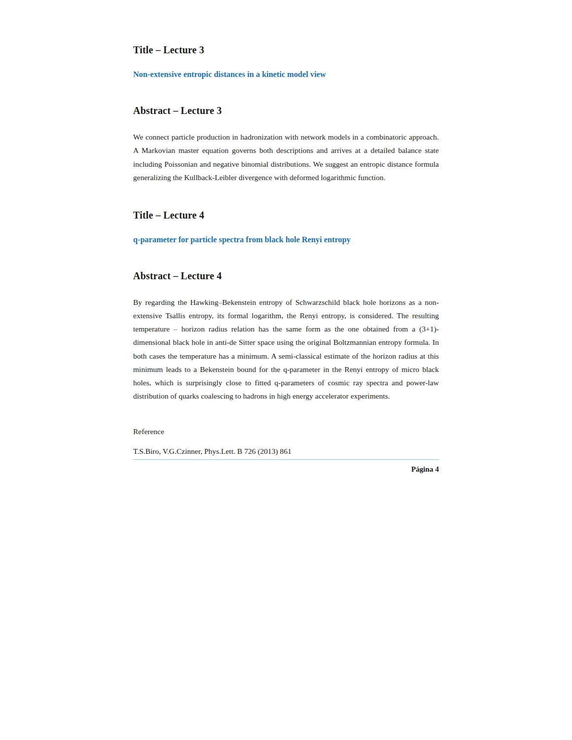Title – Lecture 3
Non-extensive entropic distances in a kinetic model view
Abstract – Lecture 3
We connect particle production in hadronization with network models in a combinatoric approach. A Markovian master equation governs both descriptions and arrives at a detailed balance state including Poissonian and negative binomial distributions. We suggest an entropic distance formula generalizing the Kullback-Leibler divergence with deformed logarithmic function.
Title – Lecture 4
q-parameter for particle spectra from black hole Renyi entropy
Abstract – Lecture 4
By regarding the Hawking–Bekenstein entropy of Schwarzschild black hole horizons as a non-extensive Tsallis entropy, its formal logarithm, the Renyi entropy, is considered. The resulting temperature – horizon radius relation has the same form as the one obtained from a (3+1)-dimensional black hole in anti-de Sitter space using the original Boltzmannian entropy formula. In both cases the temperature has a minimum. A semi-classical estimate of the horizon radius at this minimum leads to a Bekenstein bound for the q-parameter in the Renyi entropy of micro black holes, which is surprisingly close to fitted q-parameters of cosmic ray spectra and power-law distribution of quarks coalescing to hadrons in high energy accelerator experiments.
Reference
T.S.Biro, V.G.Czinner, Phys.Lett. B 726 (2013) 861
Página 4